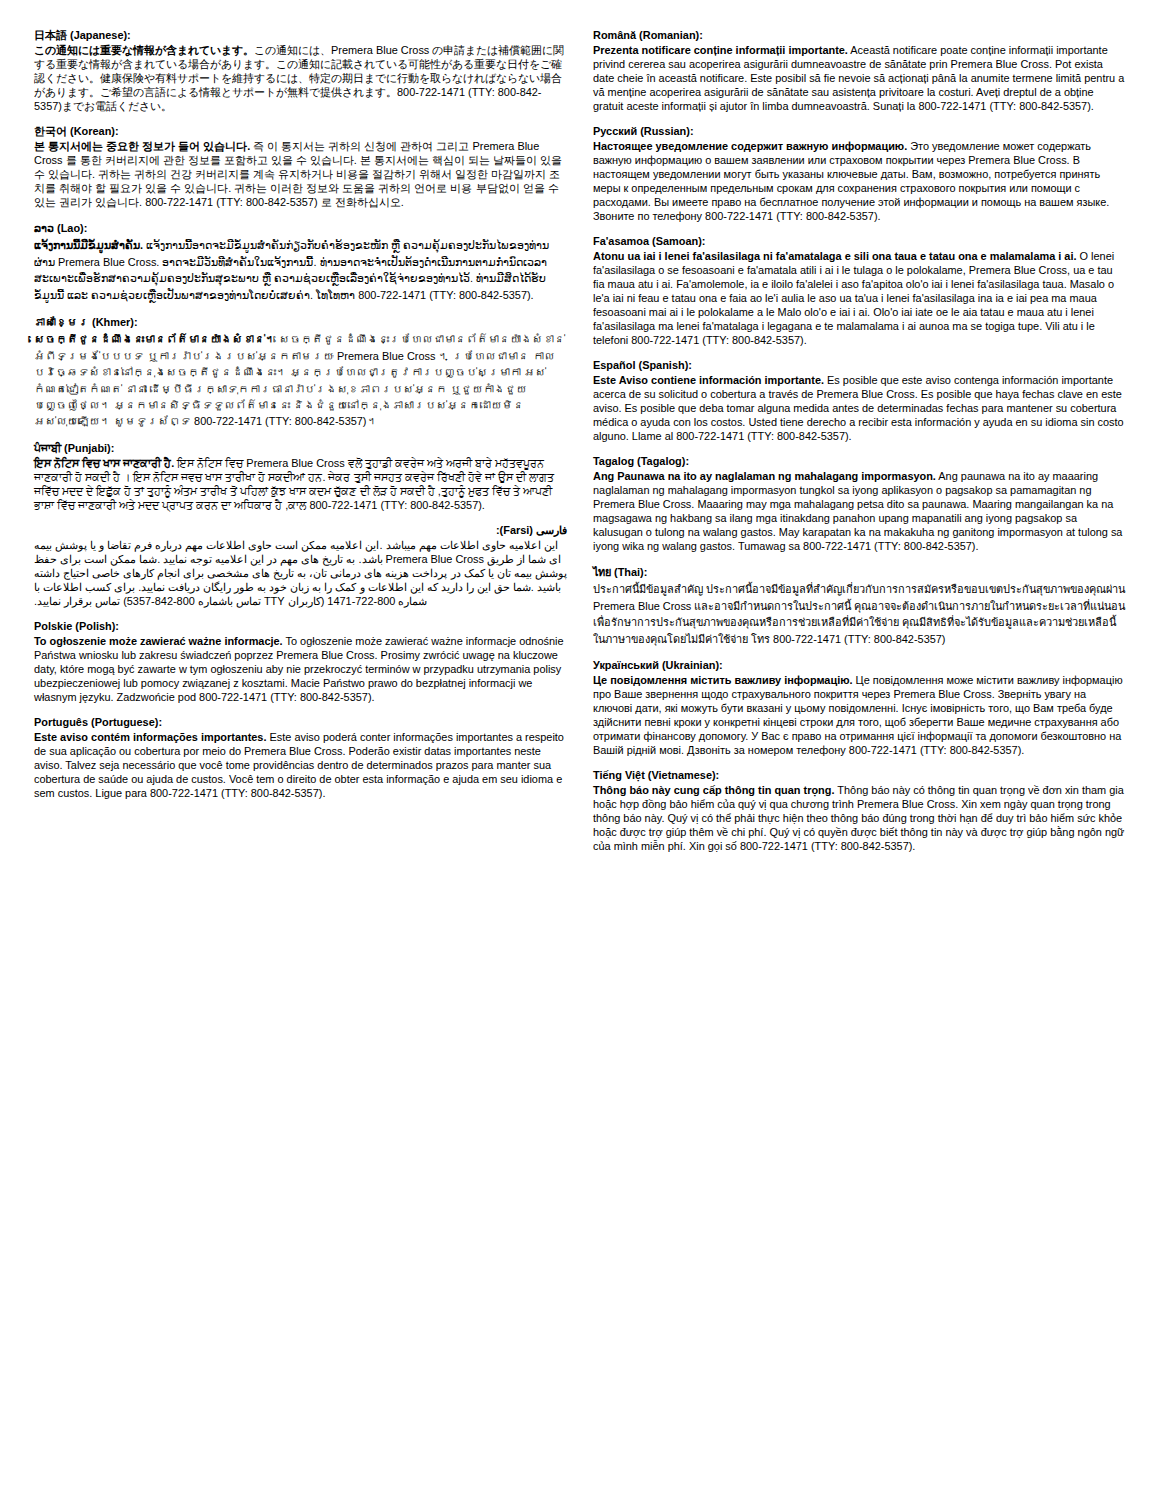日本語 (Japanese):
この通知には重要な情報が含まれています。この通知には、Premera Blue Cross の申請または補償範囲に関する重要な情報が含まれている場合があります。この通知に記載されている可能性がある重要な日付をご確認ください。健康保険や有料サポートを維持するには、特定の期日までに行動を取らなければならない場合があります。ご希望の言語による情報とサポートが無料で提供されます。800-722-1471 (TTY: 800-842-5357)までお電話ください。
한국어 (Korean):
본 통지서에는 중요한 정보가 들어 있습니다. 즉 이 통지서는 귀하의 신청에 관하여 그리고 Premera Blue Cross 를 통한 커버리지에 관한 정보를 포함하고 있을 수 있습니다. 본 통지서에는 핵심이 되는 날짜들이 있을 수 있습니다. 귀하는 귀하의 건강 커버리지를 계속 유지하거나 비용을 절감하기 위해서 일정한 마감일까지 조치를 취해야 할 필요가 있을 수 있습니다. 귀하는 이러한 정보와 도움을 귀하의 언어로 비용 부담없이 얻을 수 있는 권리가 있습니다. 800-722-1471 (TTY: 800-842-5357) 로 전화하십시오.
ລາວ (Lao):
ແຈ້ງການນີ້ມີຂໍ້ມູນສຳຄັນ. ແຈ້ງການນີ້ອາດຈະມີຂໍ້ມູນສຳຄັນກ່ຽວກັບຄຳຮ້ອງຂະໜັກ ຫຼື ຄວາມຄຸ້ມຄອງປະກັນໄພຂອງທ່ານຜ່ານ Premera Blue Cross. ອາດຈະມີວັນທີສຳຄັນໃນແຈ້ງການນີ້. ທ່ານອາດຈະຈຳເປັນຕ້ອງດຳເນີນການຕາມກຳນົດເວລາສະເພາະເພື່ອຮັກສາຄວາມຄຸ້ມຄອງປະກັນສຸຂະພາບ ຫຼື ຄວາມຊ່ວຍເຫຼືອເລື່ອງຄ່າໃຊ້ຈ່າຍຂອງທ່ານໄວ້. ທ່ານມີສິດໄດ້ຮັບຂໍ້ມູນນີ້ ແລະ ຄວາມຊ່ວຍເຫຼືອເປັນພາສາຂອງທ່ານໂດຍບໍ່ເສຍຄ່າ. ໂທໂທຫາ 800-722-1471 (TTY: 800-842-5357).
ភាសាខ្មែរ (Khmer):
សេចក្តីជូនដំណឹងនេះមានព័ត៌មានយ៉ាងសំខាន់។ សេចក្តីជូនដំណឹងនេះប្រហែលជាមានព័ត៌មានយ៉ាងសំខាន់អំពីទម្រង់បែបបទ ឬការរ៉ាប់រងរបស់អ្នកតាមរយៈ Premera Blue Cross ។ ប្រហែលជាមាន កាលបរិច្ឆេទសំខាន់នៅក្នុងសេចក្តីជូនដំណឹងនេះ។ អ្នកប្រហែលជាត្រូវការបញ្ចប់សម្រាកា អស់កំណត់ជៀតកំណត់ នានា ដើម្បីធីរក្សាទុកការធានារ៉ាប់រងសុខភាពរបស់អ្នក ឬជួយកាំងជួយបញ្ចេញថ្លៃ។ អ្នកមានសិទ្ធិទទួលព័ត៌មាននេះ និងជំនួយនៅក្នុងភាសារបស់អ្នកដោយមិនអស់លុយឡើយ។ សូមទូរស័ព្ទ 800-722-1471 (TTY: 800-842-5357)។
ਪੰਜਾਬੀ (Punjabi):
ਇਸ ਨੋਟਿਸ ਵਿਚ ਖਾਸ ਜਾਣਕਾਰੀ ਹੈ. ਇਸ ਨੋਟਿਸ ਵਿਚ Premera Blue Cross ਵਲੋਂ ਤੁਹਾਡੀ ਕਵਰੇਜ ਅਤੇ ਅਰਜੀ ਬਾਰੇ ਮਹੱਤਵਪੂਰਨ ਜਾਣਕਾਰੀ ਹੋ ਸਕਦੀ ਹੈ । ਇਸ ਨੋਟਿਸ ਜਵਚ ਖਾਸ ਤਾਰੀਖਾ ਹੋ ਸਕਦੀਆਂ ਹਨ. ਜੇਕਰ ਤੁਸੀ ਜਸਹਤ ਕਵਰੇਜ ਰਿੱਖਣੀ ਹੋਵੇ ਜਾਂ ਉਸ ਦੀ ਲਾਗਤ ਜਵਿੱਚ ਮਦਦ ਦੇ ਇਛੁੱਕ ਹੋ ਤਾਂ ਤੁਹਾਨੂੰ ਅੰਤਮ ਤਾਰੀਖ ਤੋਂ ਪਹਿਲਾਂ ਕੁੱਝ ਖਾਸ ਕਦਮ ਚੁੱਕਣ ਦੀ ਲੋੜ ਹੋ ਸਕਦੀ ਹੈ ,ਤੁਹਾਨੂੰ ਮੁਫਤ ਵਿੱਚ ਤੇ ਆਪਣੀ ਭਾਸ਼ਾ ਵਿੱਚ ਜਾਣਕਾਰੀ ਅਤੇ ਮਦਦ ਪ੍ਰਾਪਤ ਕਰਨ ਦਾ ਅਧਿਕਾਰ ਹੈ ,ਕਾਲ 800-722-1471 (TTY: 800-842-5357).
فارسی (Farsi):
این اعلامیه حاوی اطلاعات مهم میباشد .این اعلامیه ممکن است حاوی اطلاعات مهم درباره فرم تقاضا و یا پوشش بیمه ای شما از طریق Premera Blue Cross باشد. به تاریخ های مهم در این اعلامیه توجه نمایید .شما ممکن است برای حفظ پوشش بیمه تان یا کمک در پرداخت هزینه های درمانی تان، به تاریخ های مشخصی برای انجام کارهای خاصی احتیاج داشته باشید .شما حق این را دارید که این اطلاعات و کمک را به زبان خود به طور رایگان دریافت نمایید. برای کسب اطلاعات با شماره 800-722-1471 (کاربران TTY تماس باشماره 800-842-5357) تماس برقرار نمایید.
Polskie (Polish):
To ogłoszenie może zawierać ważne informacje. To ogłoszenie może zawierać ważne informacje odnośnie Państwa wniosku lub zakresu świadczeń poprzez Premera Blue Cross. Prosimy zwrócić uwagę na kluczowe daty, które mogą być zawarte w tym ogłoszeniu aby nie przekroczyć terminów w przypadku utrzymania polisy ubezpieczeniowej lub pomocy związanej z kosztami. Macie Państwo prawo do bezpłatnej informacji we własnym języku. Zadzwońcie pod 800-722-1471 (TTY: 800-842-5357).
Português (Portuguese):
Este aviso contém informações importantes. Este aviso poderá conter informações importantes a respeito de sua aplicação ou cobertura por meio do Premera Blue Cross. Poderão existir datas importantes neste aviso. Talvez seja necessário que você tome providências dentro de determinados prazos para manter sua cobertura de saúde ou ajuda de custos. Você tem o direito de obter esta informação e ajuda em seu idioma e sem custos. Ligue para 800-722-1471 (TTY: 800-842-5357).
Română (Romanian):
Prezenta notificare conține informații importante. Această notificare poate conține informații importante privind cererea sau acoperirea asigurării dumneavoastre de sănătate prin Premera Blue Cross. Pot exista date cheie în această notificare. Este posibil să fie nevoie să acționați până la anumite termene limită pentru a vă menține acoperirea asigurării de sănătate sau asistența privitoare la costuri. Aveți dreptul de a obține gratuit aceste informații și ajutor în limba dumneavoastră. Sunați la 800-722-1471 (TTY: 800-842-5357).
Русский (Russian):
Настоящее уведомление содержит важную информацию. Это уведомление может содержать важную информацию о вашем заявлении или страховом покрытии через Premera Blue Cross. В настоящем уведомлении могут быть указаны ключевые даты. Вам, возможно, потребуется принять меры к определенным предельным срокам для сохранения страхового покрытия или помощи с расходами. Вы имеете право на бесплатное получение этой информации и помощь на вашем языке. Звоните по телефону 800-722-1471 (TTY: 800-842-5357).
Fa'asamoa (Samoan):
Atonu ua iai i lenei fa'asilasilaga ni fa'amatalaga e sili ona taua e tatau ona e malamalama i ai. O lenei fa'asilasilaga o se fesoasoani e fa'amatala atili i ai i le tulaga o le polokalame, Premera Blue Cross, ua e tau fia maua atu i ai. Fa'amolemole, ia e iloilo fa'alelei i aso fa'apitoa olo'o iai i lenei fa'asilasilaga taua. Masalo o le'a iai ni feau e tatau ona e faia ao le'i aulia le aso ua ta'ua i lenei fa'asilasilaga ina ia e iai pea ma maua fesoasoani mai ai i le polokalame a le Malo olo'o e iai i ai. Olo'o iai iate oe le aia tatau e maua atu i lenei fa'asilasilaga ma lenei fa'matalaga i legagana e te malamalama i ai aunoa ma se togiga tupe. Vili atu i le telefoni 800-722-1471 (TTY: 800-842-5357).
Español (Spanish):
Este Aviso contiene información importante. Es posible que este aviso contenga información importante acerca de su solicitud o cobertura a través de Premera Blue Cross. Es posible que haya fechas clave en este aviso. Es posible que deba tomar alguna medida antes de determinadas fechas para mantener su cobertura médica o ayuda con los costos. Usted tiene derecho a recibir esta información y ayuda en su idioma sin costo alguno. Llame al 800-722-1471 (TTY: 800-842-5357).
Tagalog (Tagalog):
Ang Paunawa na ito ay naglalaman ng mahalagang impormasyon. Ang paunawa na ito ay maaaring naglalaman ng mahalagang impormasyon tungkol sa iyong aplikasyon o pagsakop sa pamamagitan ng Premera Blue Cross. Maaaring may mga mahalagang petsa dito sa paunawa. Maaring mangailangan ka na magsagawa ng hakbang sa ilang mga itinakdang panahon upang mapanatili ang iyong pagsakop sa kalusugan o tulong na walang gastos. May karapatan ka na makakuha ng ganitong impormasyon at tulong sa iyong wika ng walang gastos. Tumawag sa 800-722-1471 (TTY: 800-842-5357).
ไทย (Thai):
ประกาศนี้มีข้อมูลสำคัญ ประกาศนี้อาจมีข้อมูลที่สำคัญเกี่ยวกับการการสมัครหรือขอบเขตประกันสุขภาพของคุณผ่าน Premera Blue Cross และอาจมีกำหนดการในประกาศนี้ คุณอาจจะต้องดำเนินการภายในกำหนดระยะเวลาที่แน่นอนเพื่อรักษาการประกันสุขภาพของคุณหรือการช่วยเหลือที่มีค่าใช้จ่าย คุณมีสิทธิที่จะได้รับข้อมูลและความช่วยเหลือนี้ในภาษาของคุณโดยไม่มีค่าใช้จ่าย โทร 800-722-1471 (TTY: 800-842-5357)
Український (Ukrainian):
Це повідомлення містить важливу інформацію. Це повідомлення може містити важливу інформацію про Ваше звернення щодо страхувального покриття через Premera Blue Cross. Зверніть увагу на ключові дати, які можуть бути вказані у цьому повідомленні. Існує імовірність того, що Вам треба буде здійснити певні кроки у конкретні кінцеві строки для того, щоб зберегти Ваше медичне страхування або отримати фінансову допомогу. У Вас є право на отримання цієї інформації та допомоги безкоштовно на Вашій рідній мові. Дзвоніть за номером телефону 800-722-1471 (TTY: 800-842-5357).
Tiếng Việt (Vietnamese):
Thông báo này cung cấp thông tin quan trọng. Thông báo này có thông tin quan trọng về đơn xin tham gia hoặc hợp đồng bảo hiểm của quý vị qua chương trình Premera Blue Cross. Xin xem ngày quan trọng trong thông báo này. Quý vị có thể phải thực hiện theo thông báo đúng trong thời hạn để duy trì bảo hiểm sức khỏe hoặc được trợ giúp thêm về chi phí. Quý vị có quyền được biết thông tin này và được trợ giúp bằng ngôn ngữ của mình miễn phí. Xin gọi số 800-722-1471 (TTY: 800-842-5357).